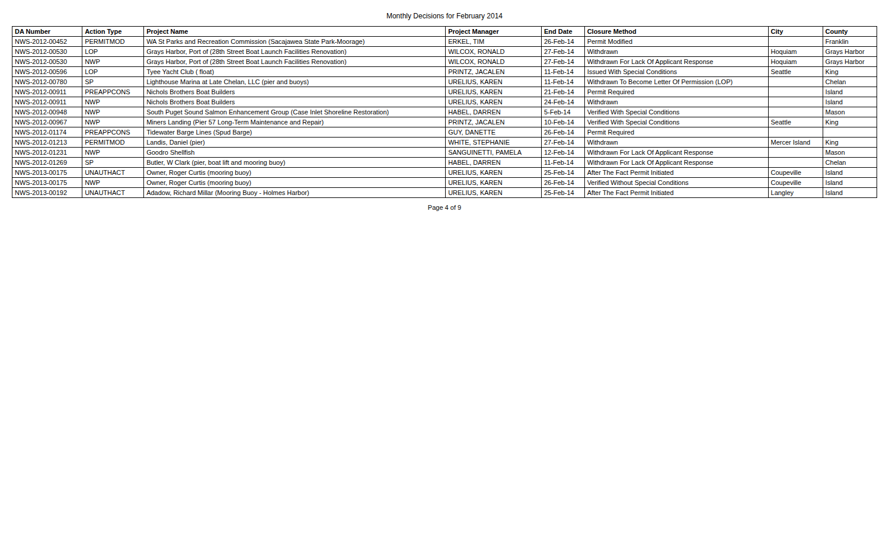Monthly Decisions for February 2014
| DA Number | Action Type | Project Name | Project Manager | End Date | Closure Method | City | County |
| --- | --- | --- | --- | --- | --- | --- | --- |
| NWS-2012-00452 | PERMITMOD | WA St Parks and Recreation Commission (Sacajawea State Park-Moorage) | ERKEL, TIM | 26-Feb-14 | Permit Modified | | Franklin |
| NWS-2012-00530 | LOP | Grays Harbor, Port of (28th Street Boat Launch Facilities Renovation) | WILCOX, RONALD | 27-Feb-14 | Withdrawn | Hoquiam | Grays Harbor |
| NWS-2012-00530 | NWP | Grays Harbor, Port of (28th Street Boat Launch Facilities Renovation) | WILCOX, RONALD | 27-Feb-14 | Withdrawn For Lack Of Applicant Response | Hoquiam | Grays Harbor |
| NWS-2012-00596 | LOP | Tyee Yacht Club ( float) | PRINTZ, JACALEN | 11-Feb-14 | Issued With Special Conditions | Seattle | King |
| NWS-2012-00780 | SP | Lighthouse Marina at Late Chelan, LLC (pier and buoys) | URELIUS, KAREN | 11-Feb-14 | Withdrawn To Become Letter Of Permission (LOP) | | Chelan |
| NWS-2012-00911 | PREAPPCONS | Nichols Brothers Boat Builders | URELIUS, KAREN | 21-Feb-14 | Permit Required | | Island |
| NWS-2012-00911 | NWP | Nichols Brothers Boat Builders | URELIUS, KAREN | 24-Feb-14 | Withdrawn | | Island |
| NWS-2012-00948 | NWP | South Puget Sound Salmon Enhancement Group (Case Inlet Shoreline Restoration) | HABEL, DARREN | 5-Feb-14 | Verified With Special Conditions | | Mason |
| NWS-2012-00967 | NWP | Miners Landing (Pier 57 Long-Term Maintenance and Repair) | PRINTZ, JACALEN | 10-Feb-14 | Verified With Special Conditions | Seattle | King |
| NWS-2012-01174 | PREAPPCONS | Tidewater Barge Lines (Spud Barge) | GUY, DANETTE | 26-Feb-14 | Permit Required | | |
| NWS-2012-01213 | PERMITMOD | Landis, Daniel (pier) | WHITE, STEPHANIE | 27-Feb-14 | Withdrawn | Mercer Island | King |
| NWS-2012-01231 | NWP | Goodro Shellfish | SANGUINETTI, PAMELA | 12-Feb-14 | Withdrawn For Lack Of Applicant Response | | Mason |
| NWS-2012-01269 | SP | Butler, W Clark (pier, boat lift and mooring buoy) | HABEL, DARREN | 11-Feb-14 | Withdrawn For Lack Of Applicant Response | | Chelan |
| NWS-2013-00175 | UNAUTHACT | Owner, Roger Curtis (mooring buoy) | URELIUS, KAREN | 25-Feb-14 | After The Fact Permit Initiated | Coupeville | Island |
| NWS-2013-00175 | NWP | Owner, Roger Curtis (mooring buoy) | URELIUS, KAREN | 26-Feb-14 | Verified Without Special Conditions | Coupeville | Island |
| NWS-2013-00192 | UNAUTHACT | Adadow, Richard Millar (Mooring Buoy - Holmes Harbor) | URELIUS, KAREN | 25-Feb-14 | After The Fact Permit Initiated | Langley | Island |
Page 4 of 9